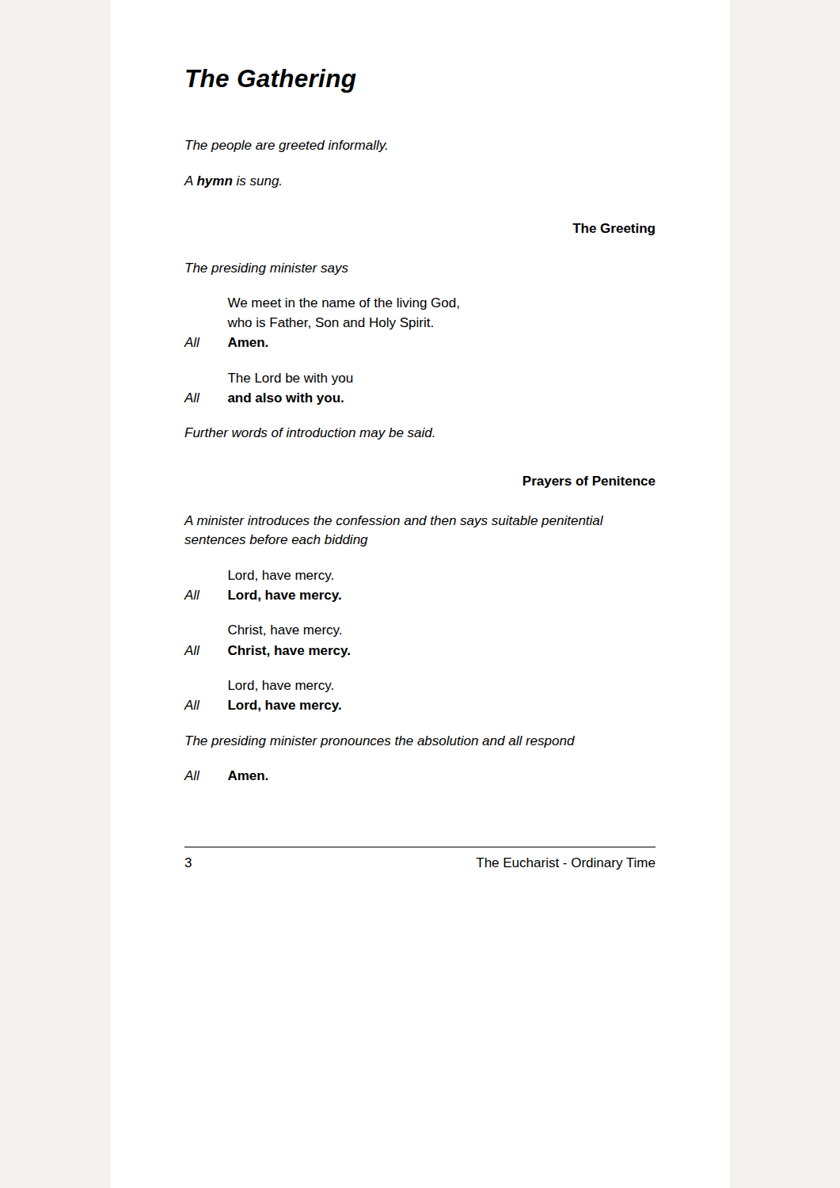The Gathering
The people are greeted informally.
A hymn is sung.
The Greeting
The presiding minister says
We meet in the name of the living God,
who is Father, Son and Holy Spirit.
All Amen.
The Lord be with you
Alland also with you.
Further words of introduction may be said.
Prayers of Penitence
A minister introduces the confession and then says suitable penitential sentences before each bidding
Lord, have mercy.
All Lord, have mercy.
Christ, have mercy.
All Christ, have mercy.
Lord, have mercy.
All Lord, have mercy.
The presiding minister pronounces the absolution and all respond
All Amen.
3 The Eucharist - Ordinary Time